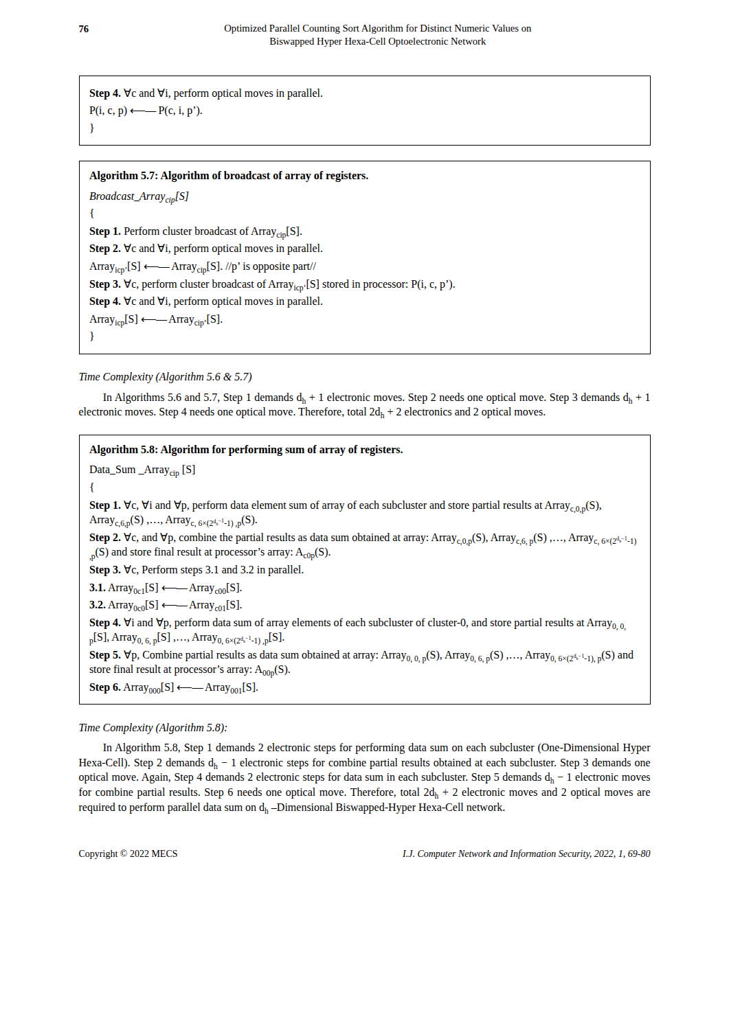76
Optimized Parallel Counting Sort Algorithm for Distinct Numeric Values on
Biswapped Hyper Hexa-Cell Optoelectronic Network
Step 4. ∀c and ∀i, perform optical moves in parallel.
P(i, c, p) ⟵— P(c, i, p’).
}
Algorithm 5.7: Algorithm of broadcast of array of registers.
Broadcast_Arraycip[S]
{
Step 1. Perform cluster broadcast of Arraycip[S].
Step 2. ∀c and ∀i, perform optical moves in parallel.
Arrayicp’[S] ⟵— Arraycip[S]. //p’ is opposite part//
Step 3. ∀c, perform cluster broadcast of Arrayicp’[S] stored in processor: P(i, c, p’).
Step 4. ∀c and ∀i, perform optical moves in parallel.
Arrayicp[S] ⟵— Arraycip’[S].
}
Time Complexity (Algorithm 5.6 & 5.7)
In Algorithms 5.6 and 5.7, Step 1 demands dh + 1 electronic moves. Step 2 needs one optical move. Step 3 demands dh + 1 electronic moves. Step 4 needs one optical move. Therefore, total 2dh + 2 electronics and 2 optical moves.
Algorithm 5.8: Algorithm for performing sum of array of registers.
Data_Sum _Arraycip [S]
{
Step 1. ∀c, ∀i and ∀p, perform data element sum of array of each subcluster and store partial results at Arrayc,0,p(S), Arrayc,6,p(S) ,…, Arrayc, 6×(2dh−1-1) ,p(S).
Step 2. ∀c, and ∀p, combine the partial results as data sum obtained at array: Arrayc,0,p(S), Arrayc,6, p(S) ,…, Arrayc, 6×(2dh−1-1) ,p(S) and store final result at processor’s array: Ac0p(S).
Step 3. ∀c, Perform steps 3.1 and 3.2 in parallel.
3.1. Array0c1[S] ⟵— Arrayc00[S].
3.2. Array0c0[S] ⟵— Arrayc01[S].
Step 4. ∀i and ∀p, perform data sum of array elements of each subcluster of cluster-0, and store partial results at Array0, 0, p[S], Array0, 6, p[S] ,…, Array0, 6×(2dh−1-1) ,p[S].
Step 5. ∀p, Combine partial results as data sum obtained at array: Array0, 0, p(S), Array0, 6, p(S) ,…, Array0, 6×(2dh−1-1), p(S) and store final result at processor’s array: A00p(S).
Step 6. Array000[S] ⟵— Array001[S].
Time Complexity (Algorithm 5.8):
In Algorithm 5.8, Step 1 demands 2 electronic steps for performing data sum on each subcluster (One-Dimensional Hyper Hexa-Cell). Step 2 demands dh − 1 electronic steps for combine partial results obtained at each subcluster. Step 3 demands one optical move. Again, Step 4 demands 2 electronic steps for data sum in each subcluster. Step 5 demands dh − 1 electronic moves for combine partial results. Step 6 needs one optical move. Therefore, total 2dh + 2 electronic moves and 2 optical moves are required to perform parallel data sum on dh –Dimensional Biswapped-Hyper Hexa-Cell network.
Copyright © 2022 MECS
I.J. Computer Network and Information Security, 2022, 1, 69-80